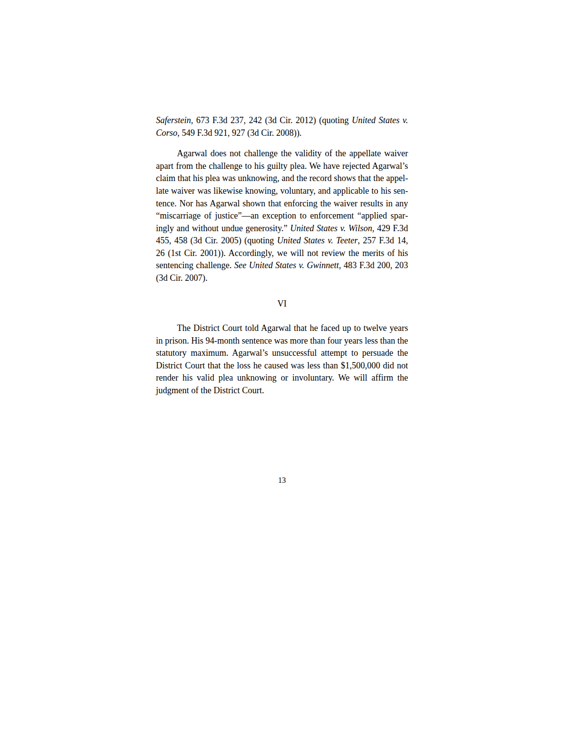Saferstein, 673 F.3d 237, 242 (3d Cir. 2012) (quoting United States v. Corso, 549 F.3d 921, 927 (3d Cir. 2008)).
Agarwal does not challenge the validity of the appellate waiver apart from the challenge to his guilty plea. We have rejected Agarwal’s claim that his plea was unknowing, and the record shows that the appellate waiver was likewise knowing, voluntary, and applicable to his sentence. Nor has Agarwal shown that enforcing the waiver results in any “miscarriage of justice”—an exception to enforcement “applied sparingly and without undue generosity.” United States v. Wilson, 429 F.3d 455, 458 (3d Cir. 2005) (quoting United States v. Teeter, 257 F.3d 14, 26 (1st Cir. 2001)). Accordingly, we will not review the merits of his sentencing challenge. See United States v. Gwinnett, 483 F.3d 200, 203 (3d Cir. 2007).
VI
The District Court told Agarwal that he faced up to twelve years in prison. His 94-month sentence was more than four years less than the statutory maximum. Agarwal’s unsuccessful attempt to persuade the District Court that the loss he caused was less than $1,500,000 did not render his valid plea unknowing or involuntary. We will affirm the judgment of the District Court.
13